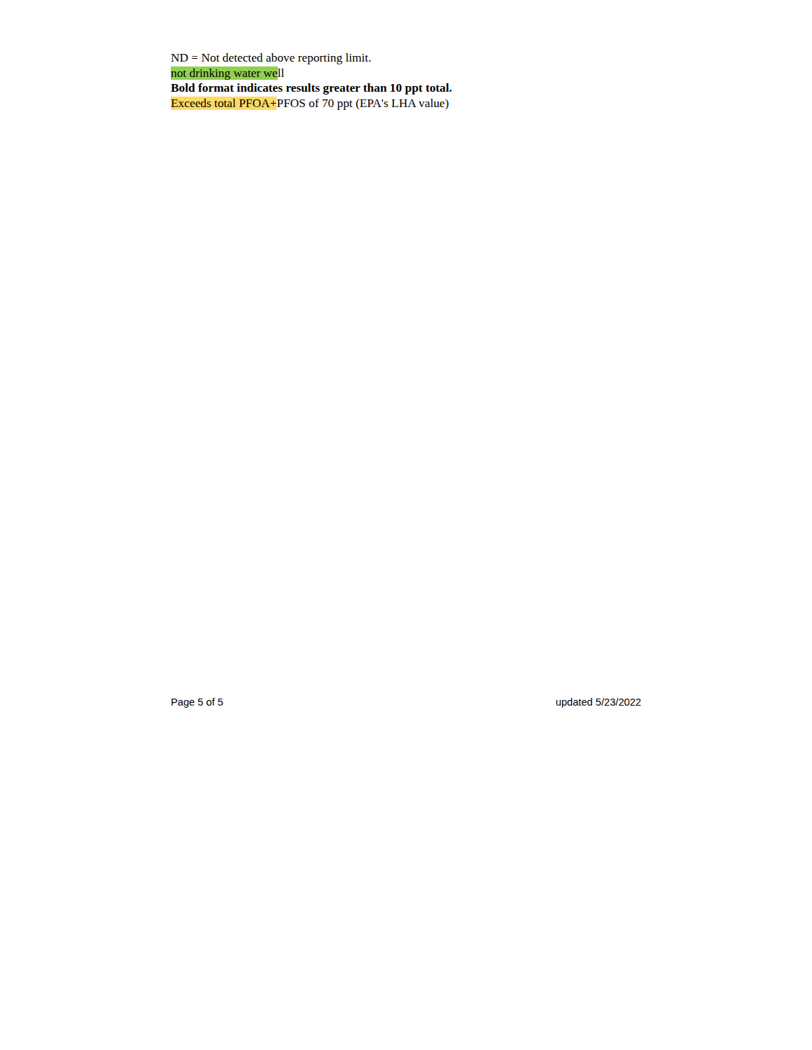ND = Not detected above reporting limit.
not drinking water well
Bold format indicates results greater than 10 ppt total.
Exceeds total PFOA+PFOS of 70 ppt (EPA's LHA value)
Page 5 of 5 updated 5/23/2022